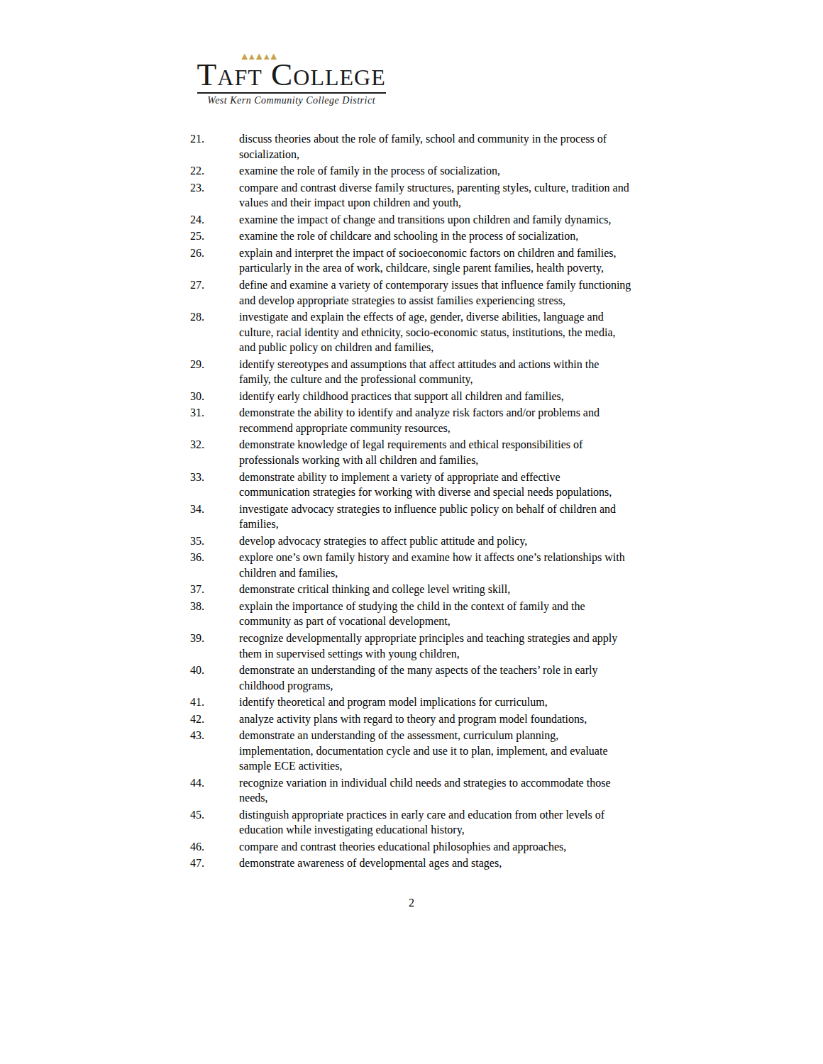▲▴▲▴▲
Taft College West Kern Community College District
21. discuss theories about the role of family, school and community in the process of socialization,
22. examine the role of family in the process of socialization,
23. compare and contrast diverse family structures, parenting styles, culture, tradition and values and their impact upon children and youth,
24. examine the impact of change and transitions upon children and family dynamics,
25. examine the role of childcare and schooling in the process of socialization,
26. explain and interpret the impact of socioeconomic factors on children and families, particularly in the area of work, childcare, single parent families, health poverty,
27. define and examine a variety of contemporary issues that influence family functioning and develop appropriate strategies to assist families experiencing stress,
28. investigate and explain the effects of age, gender, diverse abilities, language and culture, racial identity and ethnicity, socio-economic status, institutions, the media, and public policy on children and families,
29. identify stereotypes and assumptions that affect attitudes and actions within the family, the culture and the professional community,
30. identify early childhood practices that support all children and families,
31. demonstrate the ability to identify and analyze risk factors and/or problems and recommend appropriate community resources,
32. demonstrate knowledge of legal requirements and ethical responsibilities of professionals working with all children and families,
33. demonstrate ability to implement a variety of appropriate and effective communication strategies for working with diverse and special needs populations,
34. investigate advocacy strategies to influence public policy on behalf of children and families,
35. develop advocacy strategies to affect public attitude and policy,
36. explore one’s own family history and examine how it affects one’s relationships with children and families,
37. demonstrate critical thinking and college level writing skill,
38. explain the importance of studying the child in the context of family and the community as part of vocational development,
39. recognize developmentally appropriate principles and teaching strategies and apply them in supervised settings with young children,
40. demonstrate an understanding of the many aspects of the teachers’ role in early childhood programs,
41. identify theoretical and program model implications for curriculum,
42. analyze activity plans with regard to theory and program model foundations,
43. demonstrate an understanding of the assessment, curriculum planning, implementation, documentation cycle and use it to plan, implement, and evaluate sample ECE activities,
44. recognize variation in individual child needs and strategies to accommodate those needs,
45. distinguish appropriate practices in early care and education from other levels of education while investigating educational history,
46. compare and contrast theories educational philosophies and approaches,
47. demonstrate awareness of developmental ages and stages,
2